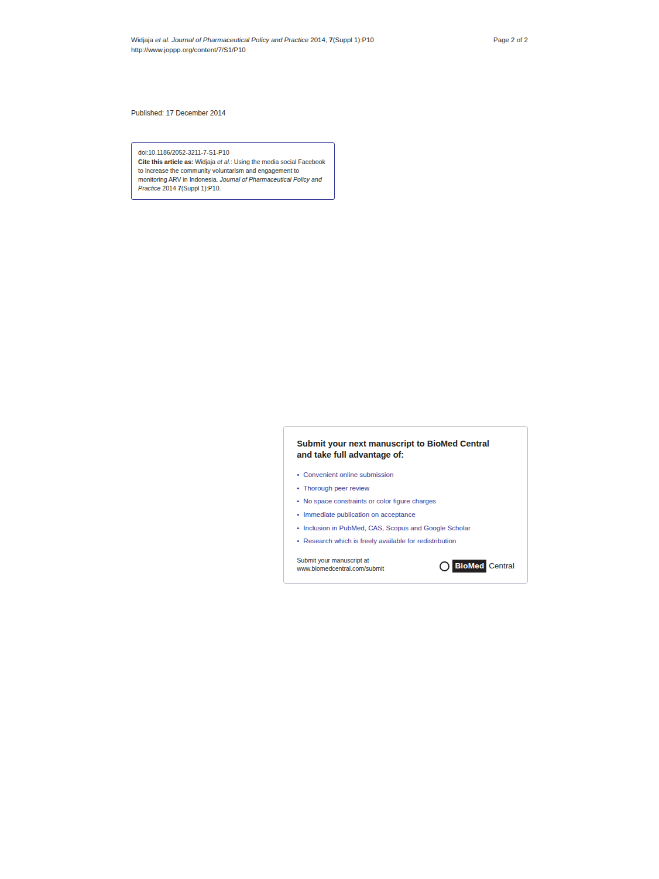Widjaja et al. Journal of Pharmaceutical Policy and Practice 2014, 7(Suppl 1):P10 http://www.joppp.org/content/7/S1/P10
Page 2 of 2
Published: 17 December 2014
doi:10.1186/2052-3211-7-S1-P10
Cite this article as: Widjaja et al.: Using the media social Facebook to increase the community voluntarism and engagement to monitoring ARV in Indonesia. Journal of Pharmaceutical Policy and Practice 2014 7(Suppl 1):P10.
Submit your next manuscript to BioMed Central
and take full advantage of:
Convenient online submission
Thorough peer review
No space constraints or color figure charges
Immediate publication on acceptance
Inclusion in PubMed, CAS, Scopus and Google Scholar
Research which is freely available for redistribution
Submit your manuscript at
www.biomedcentral.com/submit
BioMed Central